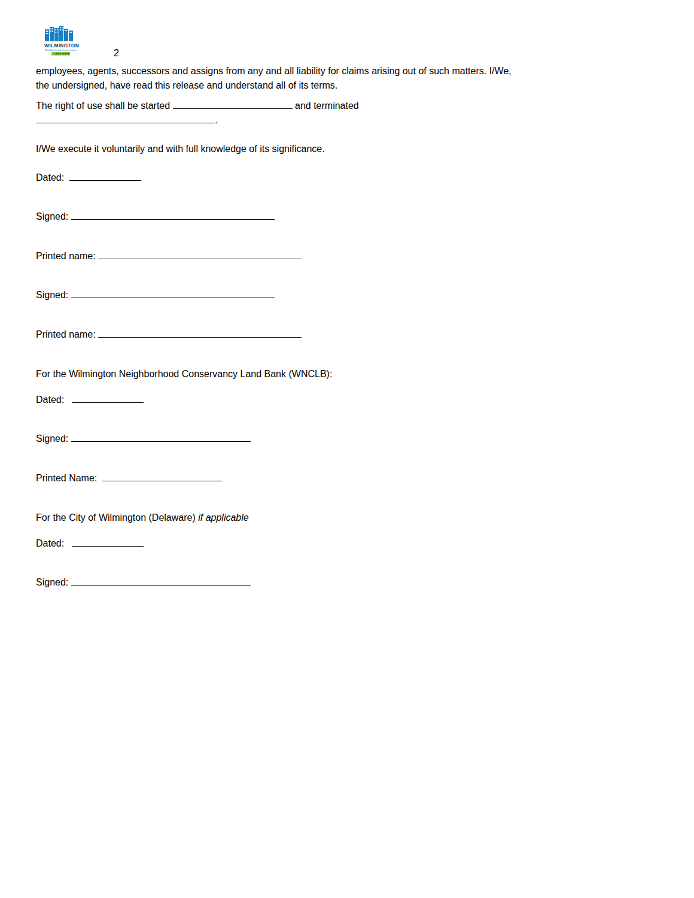WILMINGTON Neighborhood Conservancy LAND BANK
2
employees, agents, successors and assigns from any and all liability for claims arising out of such matters. I/We, the undersigned, have read this release and understand all of its terms.
The right of use shall be started and terminated .
I/We execute it voluntarily and with full knowledge of its significance.
Dated:
Signed:
Printed name:
Signed:
Printed name:
For the Wilmington Neighborhood Conservancy Land Bank (WNCLB):
Dated:
Signed:
Printed Name:
For the City of Wilmington (Delaware) if applicable
Dated:
Signed: